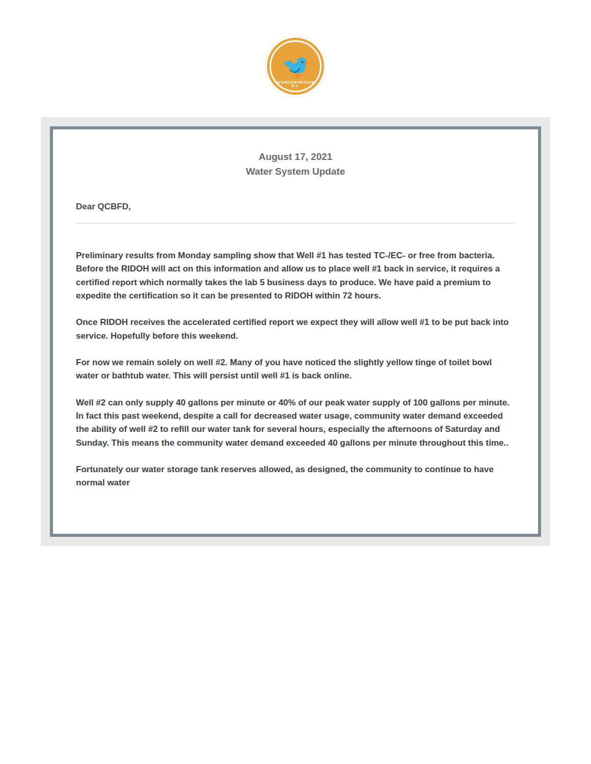🐦 QUONOCHONTAUG, R.I.
August 17, 2021
Water System Update
Dear QCBFD,
Preliminary results from Monday sampling show that Well #1 has tested TC-/EC- or free from bacteria. Before the RIDOH will act on this information and allow us to place well #1 back in service, it requires a certified report which normally takes the lab 5 business days to produce. We have paid a premium to expedite the certification so it can be presented to RIDOH within 72 hours.
Once RIDOH receives the accelerated certified report we expect they will allow well #1 to be put back into service. Hopefully before this weekend.
For now we remain solely on well #2. Many of you have noticed the slightly yellow tinge of toilet bowl water or bathtub water. This will persist until well #1 is back online.
Well #2 can only supply 40 gallons per minute or 40% of our peak water supply of 100 gallons per minute. In fact this past weekend, despite a call for decreased water usage, community water demand exceeded the ability of well #2 to refill our water tank for several hours, especially the afternoons of Saturday and Sunday. This means the community water demand exceeded 40 gallons per minute throughout this time..
Fortunately our water storage tank reserves allowed, as designed, the community to continue to have normal water